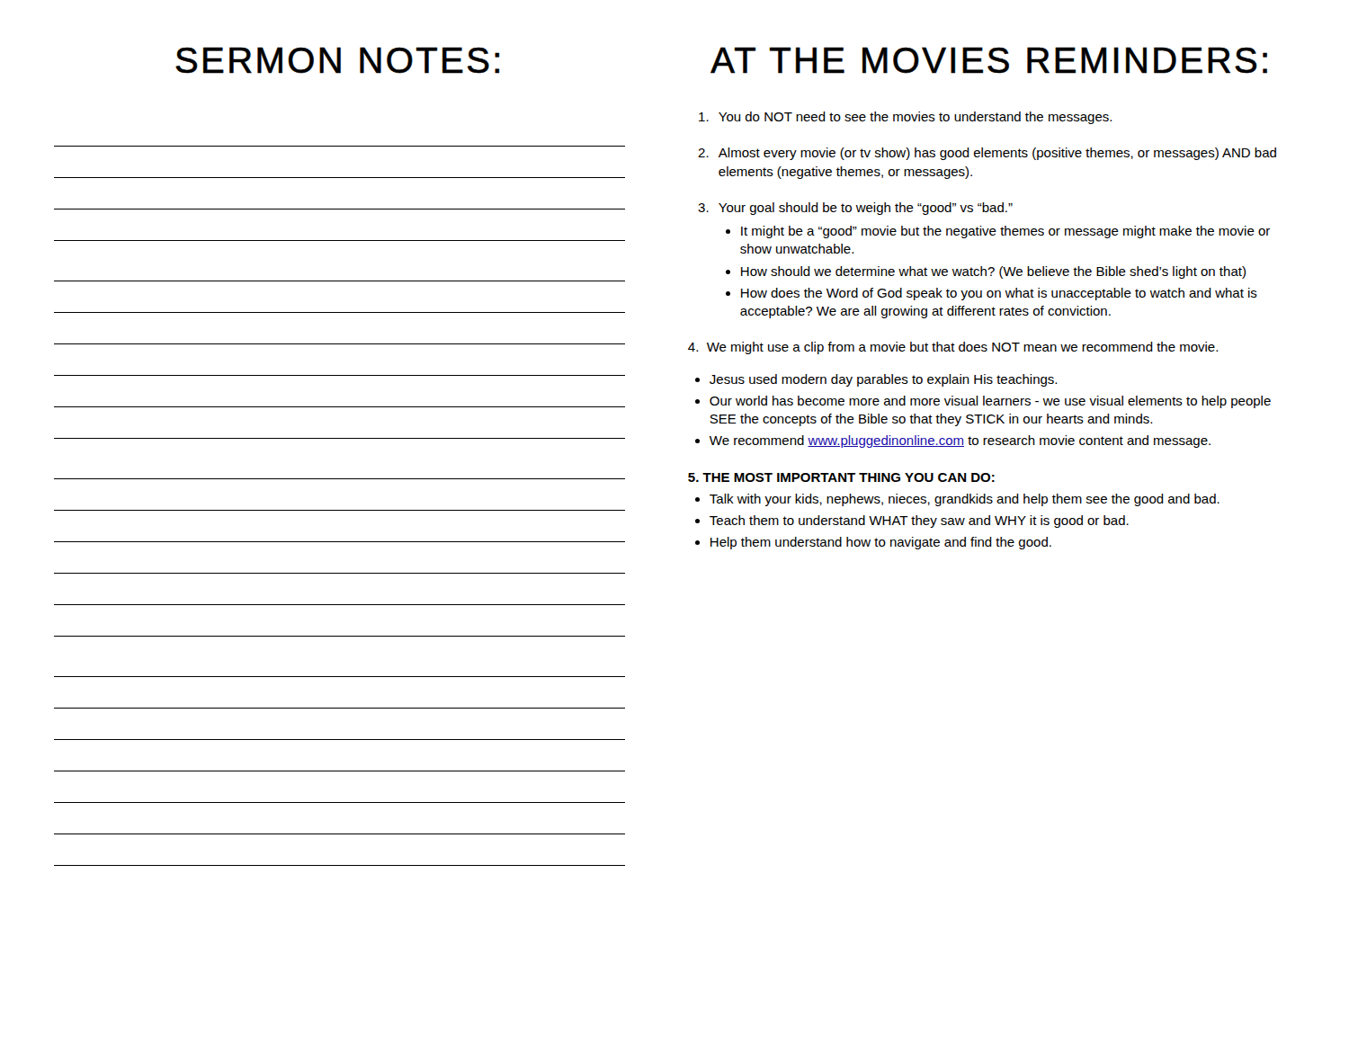Sermon Notes:
At The Movies Reminders:
You do NOT need to see the movies to understand the messages.
Almost every movie (or tv show) has good elements (positive themes, or messages) AND bad elements (negative themes, or messages).
Your goal should be to weigh the “good” vs “bad.”
It might be a “good” movie but the negative themes or message might make the movie or show unwatchable.
How should we determine what we watch? (We believe the Bible shed’s light on that)
How does the Word of God speak to you on what is unacceptable to watch and what is acceptable? We are all growing at different rates of conviction.
4. We might use a clip from a movie but that does NOT mean we recommend the movie.
Jesus used modern day parables to explain His teachings.
Our world has become more and more visual learners - we use visual elements to help people SEE the concepts of the Bible so that they STICK in our hearts and minds.
We recommend www.pluggedinonline.com to research movie content and message.
5. THE MOST IMPORTANT THING YOU CAN DO:
Talk with your kids, nephews, nieces, grandkids and help them see the good and bad.
Teach them to understand WHAT they saw and WHY it is good or bad.
Help them understand how to navigate and find the good.